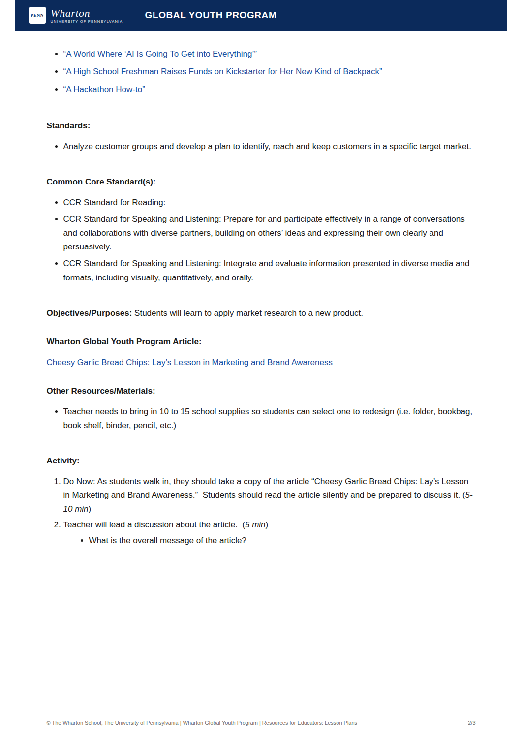PENN
Wharton University of Pennsylvania
Global Youth Program
“A World Where ‘AI Is Going To Get into Everything’”
“A High School Freshman Raises Funds on Kickstarter for Her New Kind of Backpack”
“A Hackathon How-to”
Standards:
Analyze customer groups and develop a plan to identify, reach and keep customers in a specific target market.
Common Core Standard(s):
CCR Standard for Reading:
CCR Standard for Speaking and Listening: Prepare for and participate effectively in a range of conversations and collaborations with diverse partners, building on others’ ideas and expressing their own clearly and persuasively.
CCR Standard for Speaking and Listening: Integrate and evaluate information presented in diverse media and formats, including visually, quantitatively, and orally.
Objectives/Purposes: Students will learn to apply market research to a new product.
Wharton Global Youth Program Article:
Cheesy Garlic Bread Chips: Lay’s Lesson in Marketing and Brand Awareness
Other Resources/Materials:
Teacher needs to bring in 10 to 15 school supplies so students can select one to redesign (i.e. folder, bookbag, book shelf, binder, pencil, etc.)
Activity:
Do Now: As students walk in, they should take a copy of the article “Cheesy Garlic Bread Chips: Lay’s Lesson in Marketing and Brand Awareness.” Students should read the article silently and be prepared to discuss it. (5-10 min)
Teacher will lead a discussion about the article. (5 min)
What is the overall message of the article?
© The Wharton School, The University of Pennsylvania | Wharton Global Youth Program | Resources for Educators: Lesson Plans
2/3